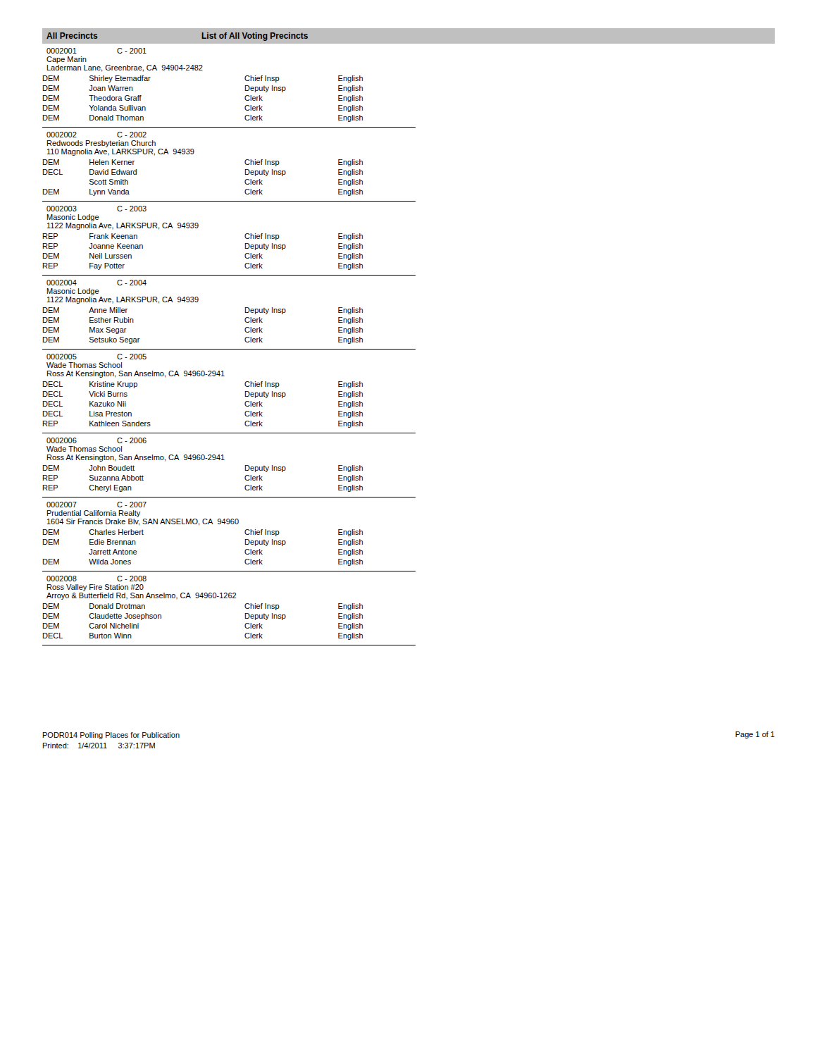All Precincts
List of All Voting Precincts
0002001 C - 2001
Cape Marin
Laderman Lane, Greenbrae, CA 94904-2482
| DEM | Shirley Etemadfar | Chief Insp | English |
| DEM | Joan Warren | Deputy Insp | English |
| DEM | Theodora Graff | Clerk | English |
| DEM | Yolanda Sullivan | Clerk | English |
| DEM | Donald Thoman | Clerk | English |
0002002 C - 2002
Redwoods Presbyterian Church
110 Magnolia Ave, LARKSPUR, CA 94939
| DEM | Helen Kerner | Chief Insp | English |
| DECL | David Edward | Deputy Insp | English |
| | Scott Smith | Clerk | English |
| DEM | Lynn Vanda | Clerk | English |
0002003 C - 2003
Masonic Lodge
1122 Magnolia Ave, LARKSPUR, CA 94939
| REP | Frank Keenan | Chief Insp | English |
| REP | Joanne Keenan | Deputy Insp | English |
| DEM | Neil Lurssen | Clerk | English |
| REP | Fay Potter | Clerk | English |
0002004 C - 2004
Masonic Lodge
1122 Magnolia Ave, LARKSPUR, CA 94939
| DEM | Anne Miller | Deputy Insp | English |
| DEM | Esther Rubin | Clerk | English |
| DEM | Max Segar | Clerk | English |
| DEM | Setsuko Segar | Clerk | English |
0002005 C - 2005
Wade Thomas School
Ross At Kensington, San Anselmo, CA 94960-2941
| DECL | Kristine Krupp | Chief Insp | English |
| DECL | Vicki Burns | Deputy Insp | English |
| DECL | Kazuko Nii | Clerk | English |
| DECL | Lisa Preston | Clerk | English |
| REP | Kathleen Sanders | Clerk | English |
0002006 C - 2006
Wade Thomas School
Ross At Kensington, San Anselmo, CA 94960-2941
| DEM | John Boudett | Deputy Insp | English |
| REP | Suzanna Abbott | Clerk | English |
| REP | Cheryl Egan | Clerk | English |
0002007 C - 2007
Prudential California Realty
1604 Sir Francis Drake Blv, SAN ANSELMO, CA 94960
| DEM | Charles Herbert | Chief Insp | English |
| DEM | Edie Brennan | Deputy Insp | English |
| | Jarrett Antone | Clerk | English |
| DEM | Wilda Jones | Clerk | English |
0002008 C - 2008
Ross Valley Fire Station #20
Arroyo & Butterfield Rd, San Anselmo, CA 94960-1262
| DEM | Donald Drotman | Chief Insp | English |
| DEM | Claudette Josephson | Deputy Insp | English |
| DEM | Carol Nichelini | Clerk | English |
| DECL | Burton Winn | Clerk | English |
PODR014 Polling Places for Publication
Printed: 1/4/2011 3:37:17PM
Page 1 of 1